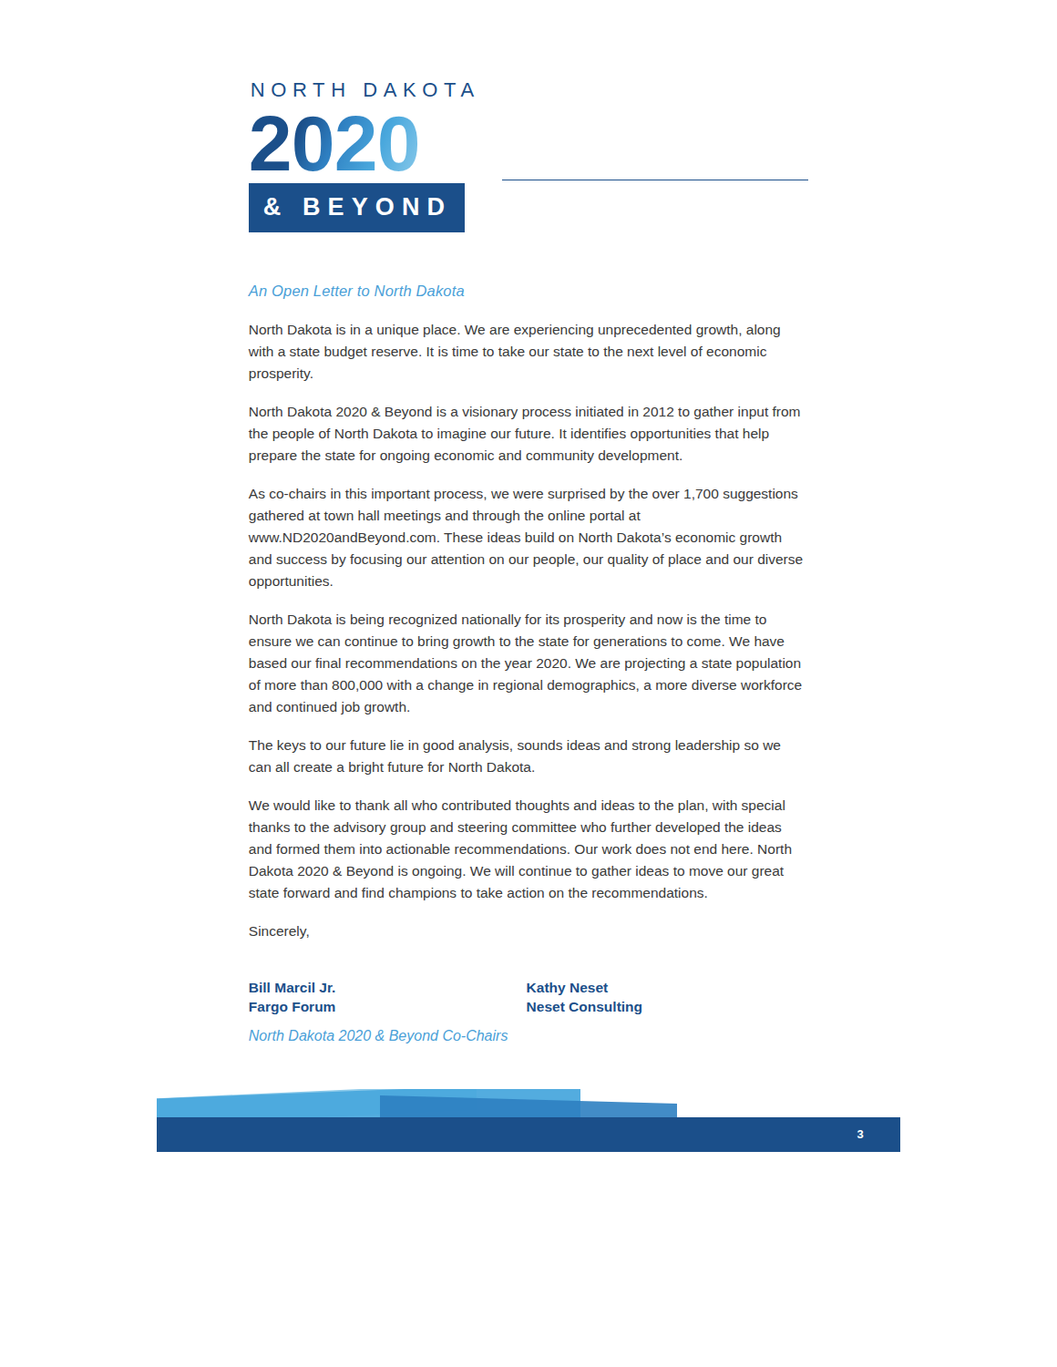NORTH DAKOTA
2020
& BEYOND
An Open Letter to North Dakota
North Dakota is in a unique place. We are experiencing unprecedented growth, along with a state budget reserve. It is time to take our state to the next level of economic prosperity.
North Dakota 2020 & Beyond is a visionary process initiated in 2012 to gather input from the people of North Dakota to imagine our future. It identifies opportunities that help prepare the state for ongoing economic and community development.
As co-chairs in this important process, we were surprised by the over 1,700 suggestions gathered at town hall meetings and through the online portal at www.ND2020andBeyond.com. These ideas build on North Dakota’s economic growth and success by focusing our attention on our people, our quality of place and our diverse opportunities.
North Dakota is being recognized nationally for its prosperity and now is the time to ensure we can continue to bring growth to the state for generations to come. We have based our final recommendations on the year 2020. We are projecting a state population of more than 800,000 with a change in regional demographics, a more diverse workforce and continued job growth.
The keys to our future lie in good analysis, sounds ideas and strong leadership so we can all create a bright future for North Dakota.
We would like to thank all who contributed thoughts and ideas to the plan, with special thanks to the advisory group and steering committee who further developed the ideas and formed them into actionable recommendations. Our work does not end here. North Dakota 2020 & Beyond is ongoing. We will continue to gather ideas to move our great state forward and find champions to take action on the recommendations.
Sincerely,
Bill Marcil Jr.
Fargo Forum
Kathy Neset
Neset Consulting
North Dakota 2020 & Beyond Co-Chairs
3